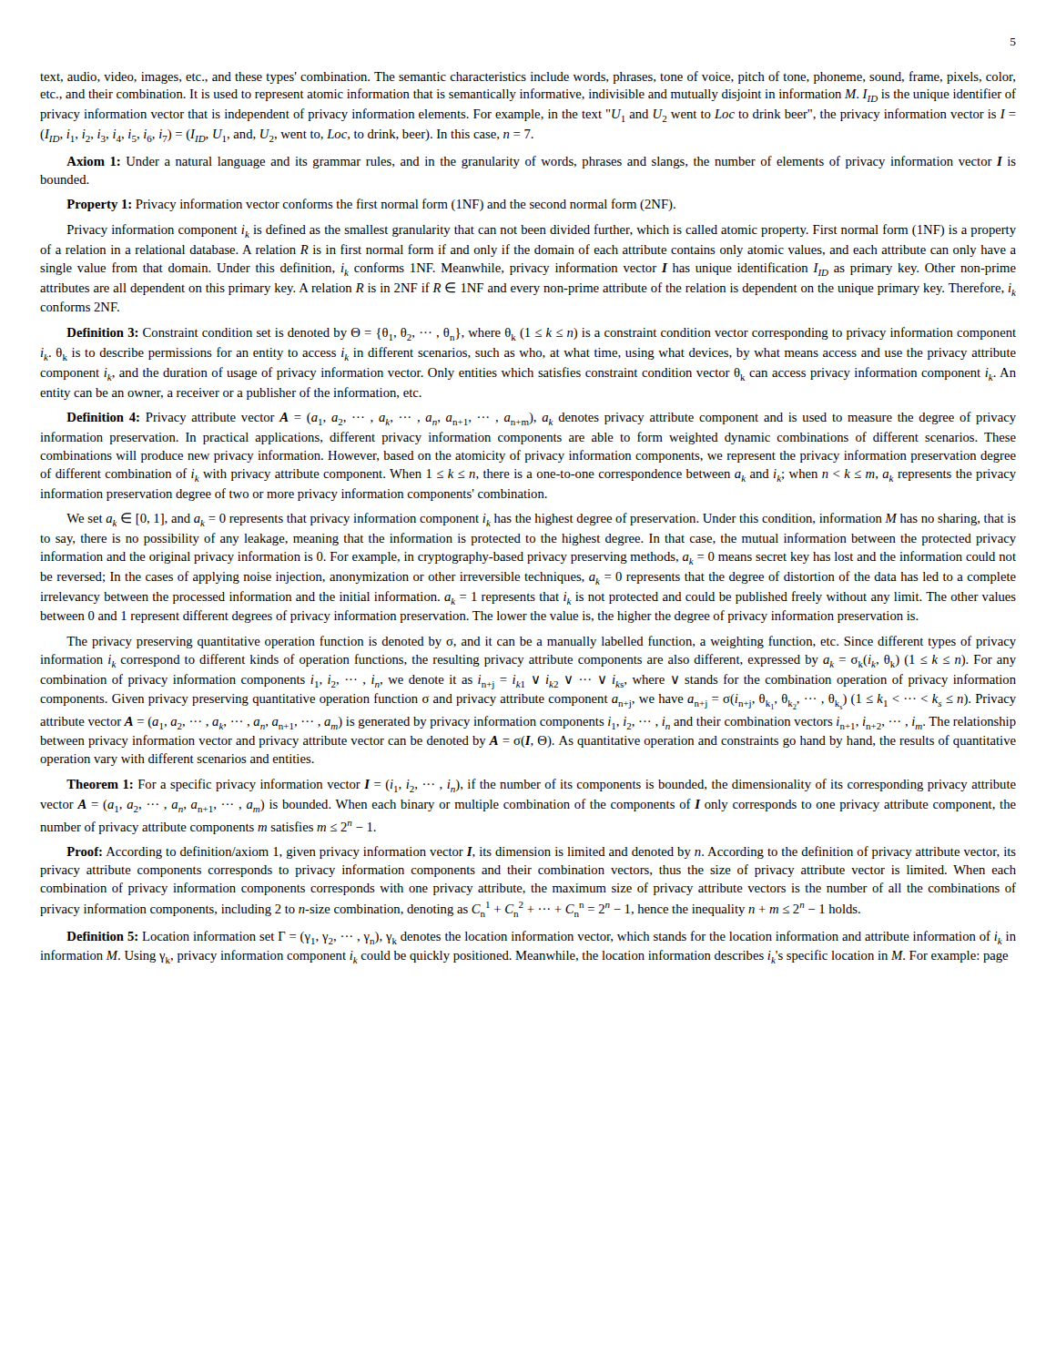5
text, audio, video, images, etc., and these types' combination. The semantic characteristics include words, phrases, tone of voice, pitch of tone, phoneme, sound, frame, pixels, color, etc., and their combination. It is used to represent atomic information that is semantically informative, indivisible and mutually disjoint in information M. IID is the unique identifier of privacy information vector that is independent of privacy information elements. For example, in the text "U1 and U2 went to Loc to drink beer", the privacy information vector is I = (IID, i1, i2, i3, i4, i5, i6, i7) = (IID, U1, and, U2, went to, Loc, to drink, beer). In this case, n = 7.
Axiom 1: Under a natural language and its grammar rules, and in the granularity of words, phrases and slangs, the number of elements of privacy information vector I is bounded.
Property 1: Privacy information vector conforms the first normal form (1NF) and the second normal form (2NF).
Privacy information component ik is defined as the smallest granularity that can not been divided further, which is called atomic property. First normal form (1NF) is a property of a relation in a relational database. A relation R is in first normal form if and only if the domain of each attribute contains only atomic values, and each attribute can only have a single value from that domain. Under this definition, ik conforms 1NF. Meanwhile, privacy information vector I has unique identification IID as primary key. Other non-prime attributes are all dependent on this primary key. A relation R is in 2NF if R ∈ 1NF and every non-prime attribute of the relation is dependent on the unique primary key. Therefore, ik conforms 2NF.
Definition 3: Constraint condition set is denoted by Θ = {θ1, θ2, ··· , θn}, where θk (1 ≤ k ≤ n) is a constraint condition vector corresponding to privacy information component ik. θk is to describe permissions for an entity to access ik in different scenarios, such as who, at what time, using what devices, by what means access and use the privacy attribute component ik, and the duration of usage of privacy information vector. Only entities which satisfies constraint condition vector θk can access privacy information component ik. An entity can be an owner, a receiver or a publisher of the information, etc.
Definition 4: Privacy attribute vector A = (a1, a2, ··· , ak, ··· , an, an+1, ··· , an+m), ak denotes privacy attribute component and is used to measure the degree of privacy information preservation. In practical applications, different privacy information components are able to form weighted dynamic combinations of different scenarios. These combinations will produce new privacy information. However, based on the atomicity of privacy information components, we represent the privacy information preservation degree of different combination of ik with privacy attribute component. When 1 ≤ k ≤ n, there is a one-to-one correspondence between ak and ik; when n < k ≤ m, ak represents the privacy information preservation degree of two or more privacy information components' combination.
We set ak ∈ [0, 1], and ak = 0 represents that privacy information component ik has the highest degree of preservation. Under this condition, information M has no sharing, that is to say, there is no possibility of any leakage, meaning that the information is protected to the highest degree. In that case, the mutual information between the protected privacy information and the original privacy information is 0. For example, in cryptography-based privacy preserving methods, ak = 0 means secret key has lost and the information could not be reversed; In the cases of applying noise injection, anonymization or other irreversible techniques, ak = 0 represents that the degree of distortion of the data has led to a complete irrelevancy between the processed information and the initial information. ak = 1 represents that ik is not protected and could be published freely without any limit. The other values between 0 and 1 represent different degrees of privacy information preservation. The lower the value is, the higher the degree of privacy information preservation is.
The privacy preserving quantitative operation function is denoted by σ, and it can be a manually labelled function, a weighting function, etc. Since different types of privacy information ik correspond to different kinds of operation functions, the resulting privacy attribute components are also different, expressed by ak = σk(ik, θk) (1 ≤ k ≤ n). For any combination of privacy information components i1, i2, ··· , in, we denote it as in+j = ik1 ∨ ik2 ∨ ··· ∨ iks, where ∨ stands for the combination operation of privacy information components. Given privacy preserving quantitative operation function σ and privacy attribute component an+j, we have an+j = σ(in+j, θk1, θk2, ··· , θks) (1 ≤ k1 < ··· < ks ≤ n). Privacy attribute vector A = (a1, a2, ··· , ak, ··· , an, an+1, ··· , am) is generated by privacy information components i1, i2, ··· , in and their combination vectors in+1, in+2, ··· , im. The relationship between privacy information vector and privacy attribute vector can be denoted by A = σ(I, Θ). As quantitative operation and constraints go hand by hand, the results of quantitative operation vary with different scenarios and entities.
Theorem 1: For a specific privacy information vector I = (i1, i2, ··· , in), if the number of its components is bounded, the dimensionality of its corresponding privacy attribute vector A = (a1, a2, ··· , an, an+1, ··· , am) is bounded. When each binary or multiple combination of the components of I only corresponds to one privacy attribute component, the number of privacy attribute components m satisfies m ≤ 2n − 1.
Proof: According to definition/axiom 1, given privacy information vector I, its dimension is limited and denoted by n. According to the definition of privacy attribute vector, its privacy attribute components corresponds to privacy information components and their combination vectors, thus the size of privacy attribute vector is limited. When each combination of privacy information components corresponds with one privacy attribute, the maximum size of privacy attribute vectors is the number of all the combinations of privacy information components, including 2 to n-size combination, denoting as Cn1 + Cn2 + ··· + Cnn = 2n − 1, hence the inequality n + m ≤ 2n − 1 holds.
Definition 5: Location information set Γ = (γ1, γ2, ··· , γn), γk denotes the location information vector, which stands for the location information and attribute information of ik in information M. Using γk, privacy information component ik could be quickly positioned. Meanwhile, the location information describes ik's specific location in M. For example: page